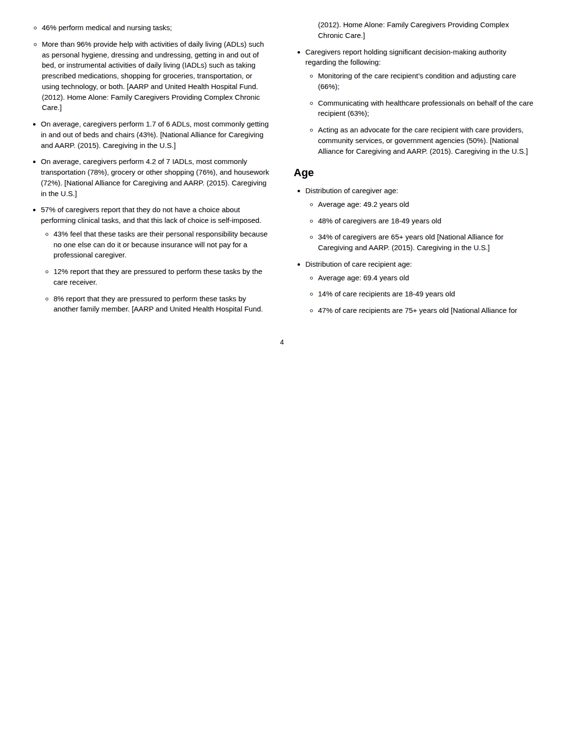46% perform medical and nursing tasks;
More than 96% provide help with activities of daily living (ADLs) such as personal hygiene, dressing and undressing, getting in and out of bed, or instrumental activities of daily living (IADLs) such as taking prescribed medications, shopping for groceries, transportation, or using technology, or both. [AARP and United Health Hospital Fund. (2012). Home Alone: Family Caregivers Providing Complex Chronic Care.]
On average, caregivers perform 1.7 of 6 ADLs, most commonly getting in and out of beds and chairs (43%). [National Alliance for Caregiving and AARP. (2015). Caregiving in the U.S.]
On average, caregivers perform 4.2 of 7 IADLs, most commonly transportation (78%), grocery or other shopping (76%), and housework (72%). [National Alliance for Caregiving and AARP. (2015). Caregiving in the U.S.]
57% of caregivers report that they do not have a choice about performing clinical tasks, and that this lack of choice is self-imposed.
43% feel that these tasks are their personal responsibility because no one else can do it or because insurance will not pay for a professional caregiver.
12% report that they are pressured to perform these tasks by the care receiver.
8% report that they are pressured to perform these tasks by another family member. [AARP and United Health Hospital Fund. (2012). Home Alone: Family Caregivers Providing Complex Chronic Care.]
Caregivers report holding significant decision-making authority regarding the following:
Monitoring of the care recipient’s condition and adjusting care (66%);
Communicating with healthcare professionals on behalf of the care recipient (63%);
Acting as an advocate for the care recipient with care providers, community services, or government agencies (50%). [National Alliance for Caregiving and AARP. (2015). Caregiving in the U.S.]
Age
Distribution of caregiver age:
Average age: 49.2 years old
48% of caregivers are 18-49 years old
34% of caregivers are 65+ years old [National Alliance for Caregiving and AARP. (2015). Caregiving in the U.S.]
Distribution of care recipient age:
Average age: 69.4 years old
14% of care recipients are 18-49 years old
47% of care recipients are 75+ years old [National Alliance for
4